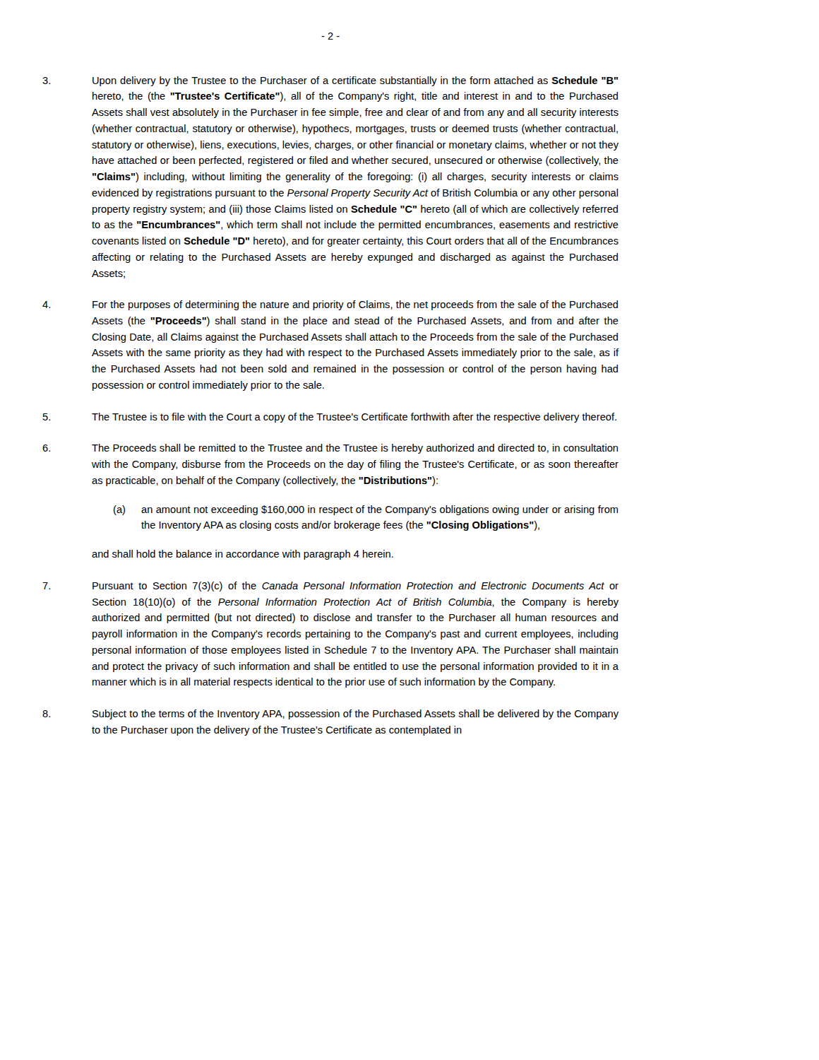- 2 -
Upon delivery by the Trustee to the Purchaser of a certificate substantially in the form attached as Schedule "B" hereto, the (the "Trustee's Certificate"), all of the Company's right, title and interest in and to the Purchased Assets shall vest absolutely in the Purchaser in fee simple, free and clear of and from any and all security interests (whether contractual, statutory or otherwise), hypothecs, mortgages, trusts or deemed trusts (whether contractual, statutory or otherwise), liens, executions, levies, charges, or other financial or monetary claims, whether or not they have attached or been perfected, registered or filed and whether secured, unsecured or otherwise (collectively, the "Claims") including, without limiting the generality of the foregoing: (i) all charges, security interests or claims evidenced by registrations pursuant to the Personal Property Security Act of British Columbia or any other personal property registry system; and (iii) those Claims listed on Schedule "C" hereto (all of which are collectively referred to as the "Encumbrances", which term shall not include the permitted encumbrances, easements and restrictive covenants listed on Schedule "D" hereto), and for greater certainty, this Court orders that all of the Encumbrances affecting or relating to the Purchased Assets are hereby expunged and discharged as against the Purchased Assets;
For the purposes of determining the nature and priority of Claims, the net proceeds from the sale of the Purchased Assets (the "Proceeds") shall stand in the place and stead of the Purchased Assets, and from and after the Closing Date, all Claims against the Purchased Assets shall attach to the Proceeds from the sale of the Purchased Assets with the same priority as they had with respect to the Purchased Assets immediately prior to the sale, as if the Purchased Assets had not been sold and remained in the possession or control of the person having had possession or control immediately prior to the sale.
The Trustee is to file with the Court a copy of the Trustee's Certificate forthwith after the respective delivery thereof.
The Proceeds shall be remitted to the Trustee and the Trustee is hereby authorized and directed to, in consultation with the Company, disburse from the Proceeds on the day of filing the Trustee's Certificate, or as soon thereafter as practicable, on behalf of the Company (collectively, the "Distributions"):
(a) an amount not exceeding $160,000 in respect of the Company's obligations owing under or arising from the Inventory APA as closing costs and/or brokerage fees (the "Closing Obligations"),
and shall hold the balance in accordance with paragraph 4 herein.
Pursuant to Section 7(3)(c) of the Canada Personal Information Protection and Electronic Documents Act or Section 18(10)(o) of the Personal Information Protection Act of British Columbia, the Company is hereby authorized and permitted (but not directed) to disclose and transfer to the Purchaser all human resources and payroll information in the Company's records pertaining to the Company's past and current employees, including personal information of those employees listed in Schedule 7 to the Inventory APA. The Purchaser shall maintain and protect the privacy of such information and shall be entitled to use the personal information provided to it in a manner which is in all material respects identical to the prior use of such information by the Company.
Subject to the terms of the Inventory APA, possession of the Purchased Assets shall be delivered by the Company to the Purchaser upon the delivery of the Trustee's Certificate as contemplated in